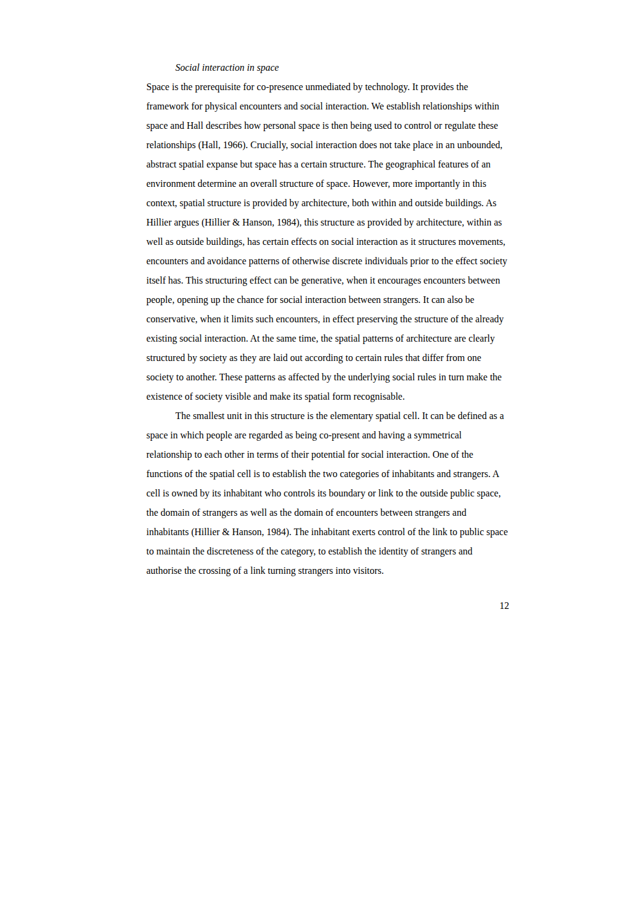Social interaction in space
Space is the prerequisite for co-presence unmediated by technology. It provides the framework for physical encounters and social interaction. We establish relationships within space and Hall describes how personal space is then being used to control or regulate these relationships (Hall, 1966). Crucially, social interaction does not take place in an unbounded, abstract spatial expanse but space has a certain structure. The geographical features of an environment determine an overall structure of space. However, more importantly in this context, spatial structure is provided by architecture, both within and outside buildings. As Hillier argues (Hillier & Hanson, 1984), this structure as provided by architecture, within as well as outside buildings, has certain effects on social interaction as it structures movements, encounters and avoidance patterns of otherwise discrete individuals prior to the effect society itself has. This structuring effect can be generative, when it encourages encounters between people, opening up the chance for social interaction between strangers. It can also be conservative, when it limits such encounters, in effect preserving the structure of the already existing social interaction. At the same time, the spatial patterns of architecture are clearly structured by society as they are laid out according to certain rules that differ from one society to another. These patterns as affected by the underlying social rules in turn make the existence of society visible and make its spatial form recognisable.
The smallest unit in this structure is the elementary spatial cell. It can be defined as a space in which people are regarded as being co-present and having a symmetrical relationship to each other in terms of their potential for social interaction. One of the functions of the spatial cell is to establish the two categories of inhabitants and strangers. A cell is owned by its inhabitant who controls its boundary or link to the outside public space, the domain of strangers as well as the domain of encounters between strangers and inhabitants (Hillier & Hanson, 1984). The inhabitant exerts control of the link to public space to maintain the discreteness of the category, to establish the identity of strangers and authorise the crossing of a link turning strangers into visitors.
12